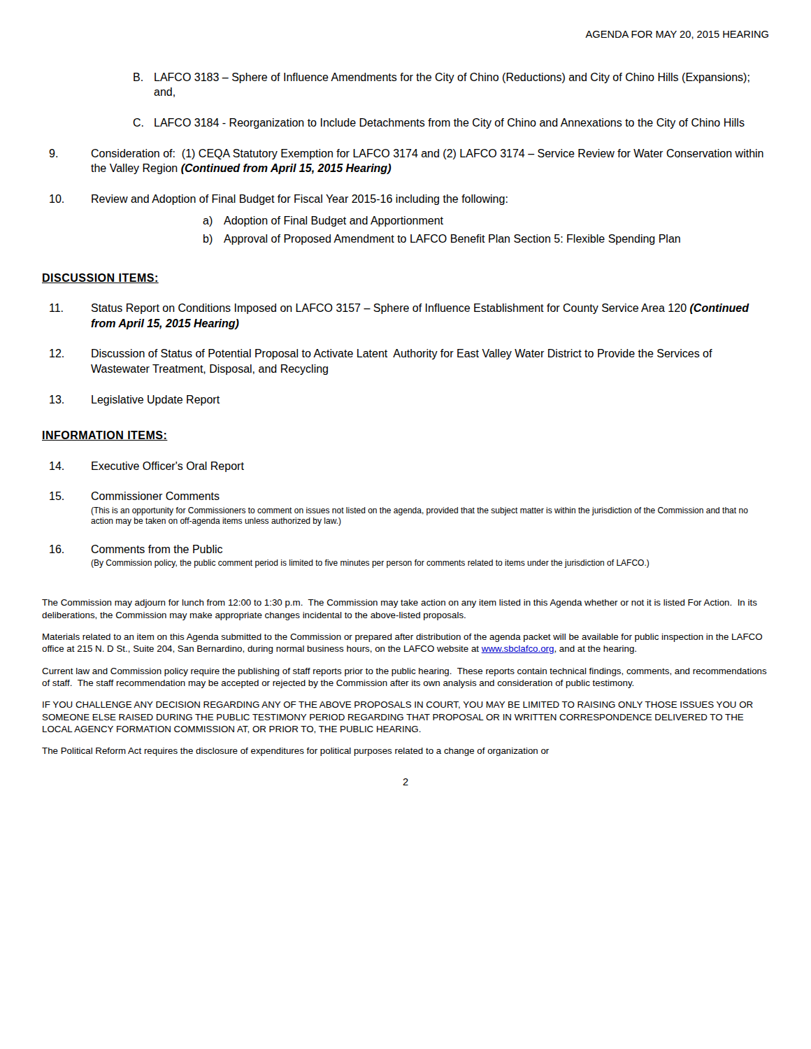AGENDA FOR MAY 20, 2015 HEARING
B.
LAFCO 3183 – Sphere of Influence Amendments for the City of Chino (Reductions) and City of Chino Hills (Expansions); and,
C.
LAFCO 3184 - Reorganization to Include Detachments from the City of Chino and Annexations to the City of Chino Hills
9.
Consideration of: (1) CEQA Statutory Exemption for LAFCO 3174 and (2) LAFCO 3174 – Service Review for Water Conservation within the Valley Region (Continued from April 15, 2015 Hearing)
10.
Review and Adoption of Final Budget for Fiscal Year 2015-16 including the following:
a)
Adoption of Final Budget and Apportionment
b)
Approval of Proposed Amendment to LAFCO Benefit Plan Section 5: Flexible Spending Plan
DISCUSSION ITEMS:
11.
Status Report on Conditions Imposed on LAFCO 3157 – Sphere of Influence Establishment for County Service Area 120 (Continued from April 15, 2015 Hearing)
12.
Discussion of Status of Potential Proposal to Activate Latent Authority for East Valley Water District to Provide the Services of Wastewater Treatment, Disposal, and Recycling
13.
Legislative Update Report
INFORMATION ITEMS:
14.
Executive Officer's Oral Report
15.
Commissioner Comments (This is an opportunity for Commissioners to comment on issues not listed on the agenda, provided that the subject matter is within the jurisdiction of the Commission and that no action may be taken on off-agenda items unless authorized by law.)
16.
Comments from the Public (By Commission policy, the public comment period is limited to five minutes per person for comments related to items under the jurisdiction of LAFCO.)
The Commission may adjourn for lunch from 12:00 to 1:30 p.m. The Commission may take action on any item listed in this Agenda whether or not it is listed For Action. In its deliberations, the Commission may make appropriate changes incidental to the above-listed proposals.
Materials related to an item on this Agenda submitted to the Commission or prepared after distribution of the agenda packet will be available for public inspection in the LAFCO office at 215 N. D St., Suite 204, San Bernardino, during normal business hours, on the LAFCO website at www.sbclafco.org, and at the hearing.
Current law and Commission policy require the publishing of staff reports prior to the public hearing. These reports contain technical findings, comments, and recommendations of staff. The staff recommendation may be accepted or rejected by the Commission after its own analysis and consideration of public testimony.
IF YOU CHALLENGE ANY DECISION REGARDING ANY OF THE ABOVE PROPOSALS IN COURT, YOU MAY BE LIMITED TO RAISING ONLY THOSE ISSUES YOU OR SOMEONE ELSE RAISED DURING THE PUBLIC TESTIMONY PERIOD REGARDING THAT PROPOSAL OR IN WRITTEN CORRESPONDENCE DELIVERED TO THE LOCAL AGENCY FORMATION COMMISSION AT, OR PRIOR TO, THE PUBLIC HEARING.
The Political Reform Act requires the disclosure of expenditures for political purposes related to a change of organization or
2